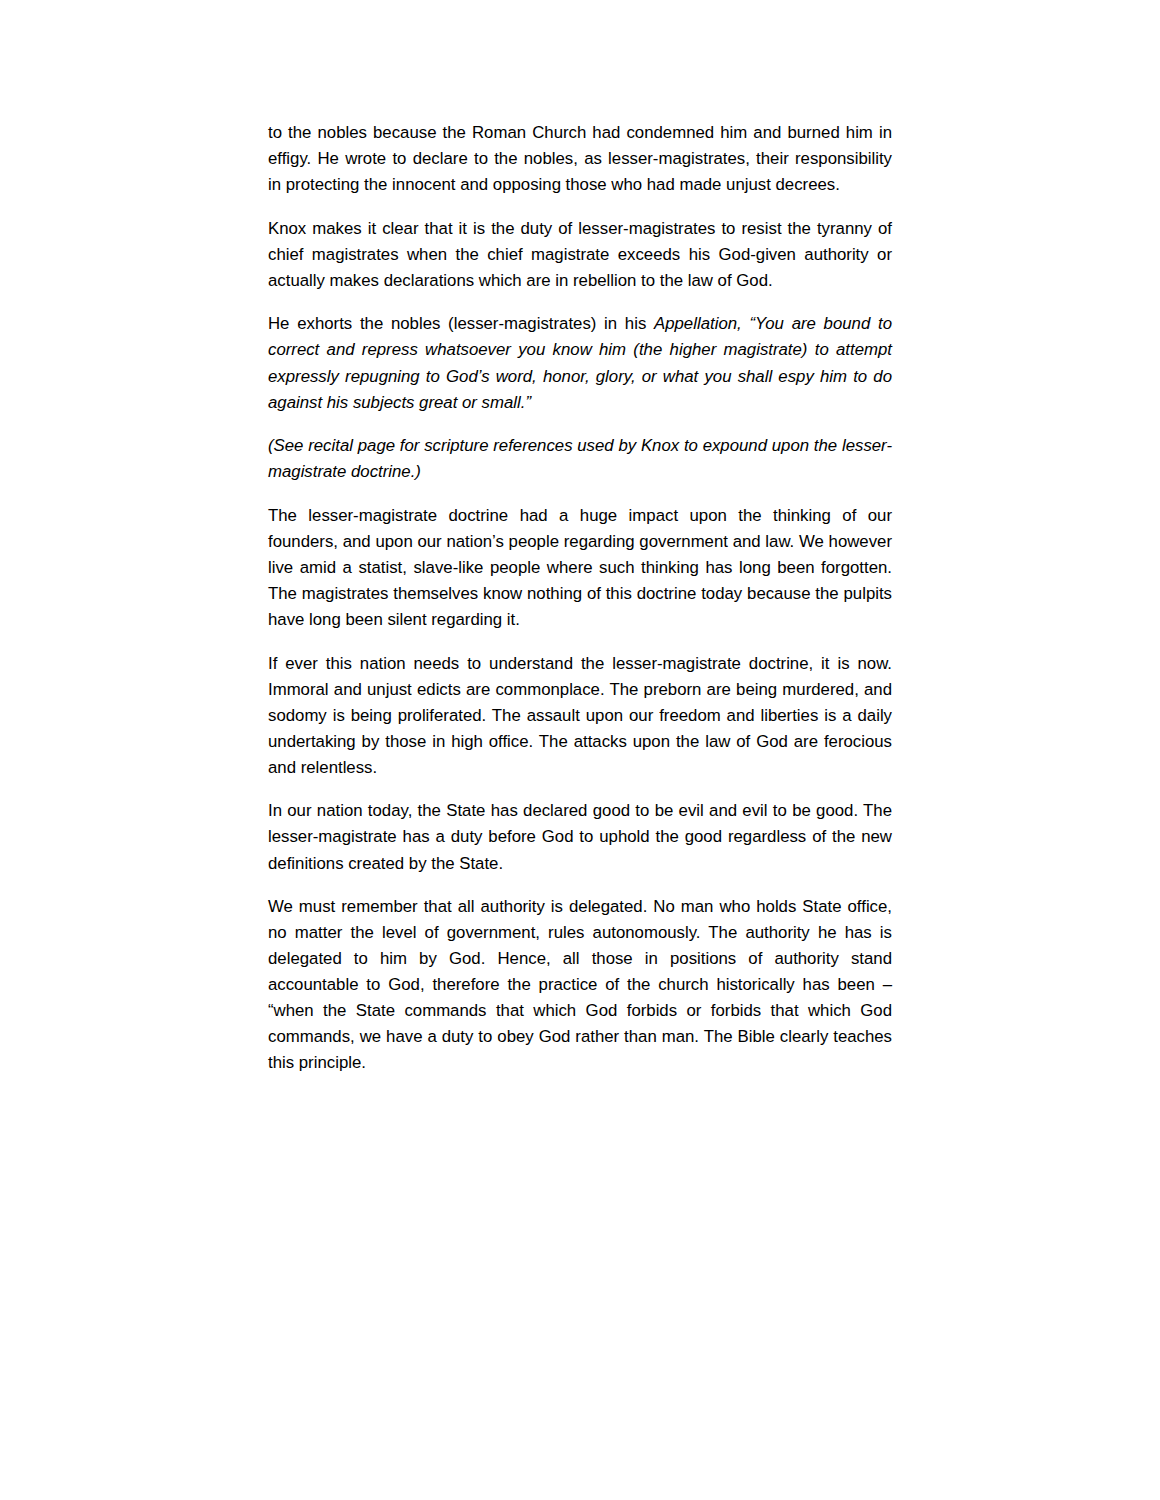to the nobles because the Roman Church had condemned him and burned him in effigy. He wrote to declare to the nobles, as lesser-magistrates, their responsibility in protecting the innocent and opposing those who had made unjust decrees.
Knox makes it clear that it is the duty of lesser-magistrates to resist the tyranny of chief magistrates when the chief magistrate exceeds his God-given authority or actually makes declarations which are in rebellion to the law of God.
He exhorts the nobles (lesser-magistrates) in his Appellation, “You are bound to correct and repress whatsoever you know him (the higher magistrate) to attempt expressly repugning to God’s word, honor, glory, or what you shall espy him to do against his subjects great or small.”
(See recital page for scripture references used by Knox to expound upon the lesser-magistrate doctrine.)
The lesser-magistrate doctrine had a huge impact upon the thinking of our founders, and upon our nation’s people regarding government and law. We however live amid a statist, slave-like people where such thinking has long been forgotten. The magistrates themselves know nothing of this doctrine today because the pulpits have long been silent regarding it.
If ever this nation needs to understand the lesser-magistrate doctrine, it is now. Immoral and unjust edicts are commonplace. The preborn are being murdered, and sodomy is being proliferated. The assault upon our freedom and liberties is a daily undertaking by those in high office. The attacks upon the law of God are ferocious and relentless.
In our nation today, the State has declared good to be evil and evil to be good. The lesser-magistrate has a duty before God to uphold the good regardless of the new definitions created by the State.
We must remember that all authority is delegated. No man who holds State office, no matter the level of government, rules autonomously. The authority he has is delegated to him by God. Hence, all those in positions of authority stand accountable to God, therefore the practice of the church historically has been – “when the State commands that which God forbids or forbids that which God commands, we have a duty to obey God rather than man. The Bible clearly teaches this principle.